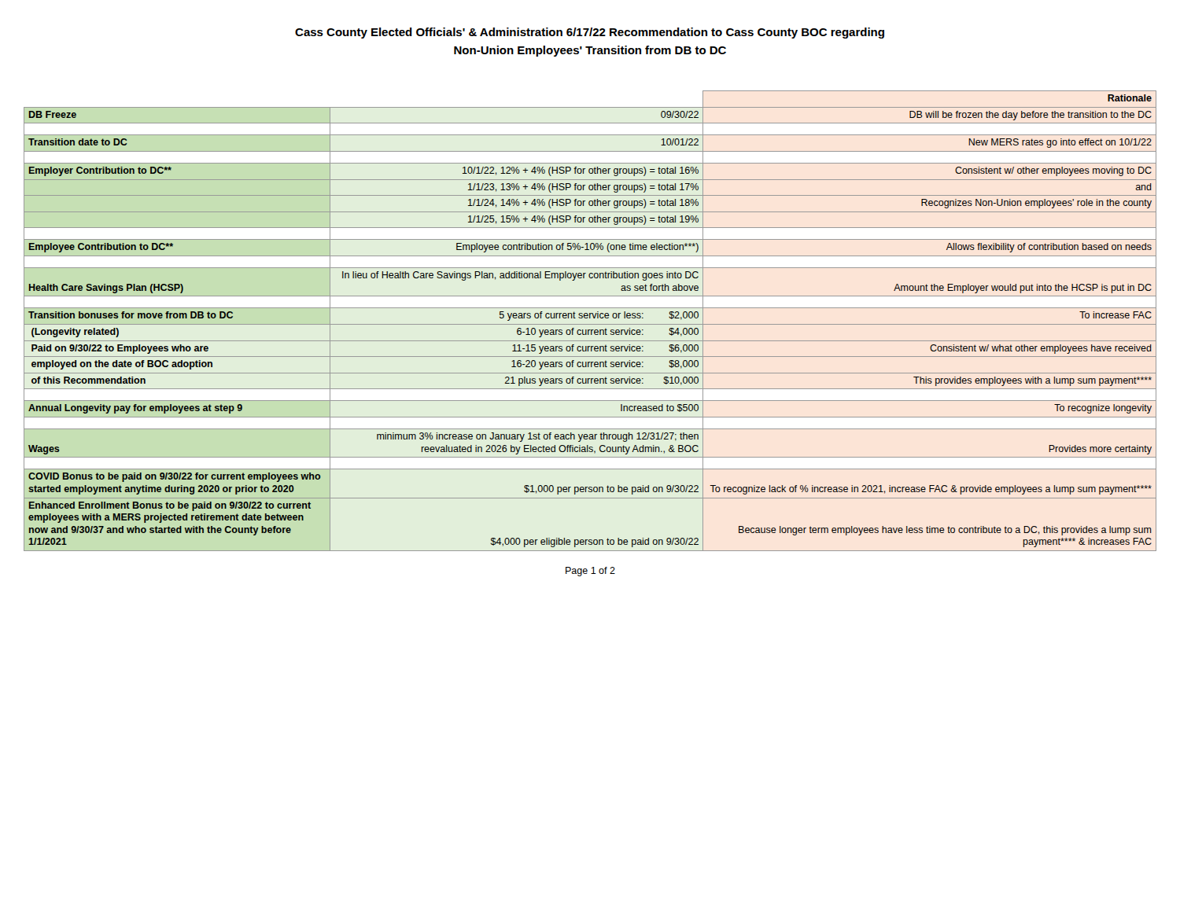Cass County Elected Officials' & Administration 6/17/22 Recommendation to Cass County BOC regarding
Non-Union Employees' Transition from DB to DC
| | | Rationale |
| DB Freeze | 09/30/22 | DB will be frozen the day before the transition to the DC |
| Transition date to DC | 10/01/22 | New MERS rates go into effect on 10/1/22 |
| Employer Contribution to DC** | 10/1/22, 12% + 4% (HSP for other groups) = total 16% | Consistent w/ other employees moving to DC |
| | 1/1/23, 13% + 4% (HSP for other groups) = total 17% | and |
| | 1/1/24, 14% + 4% (HSP for other groups) = total 18% | Recognizes Non-Union employees' role in the county |
| | 1/1/25, 15% + 4% (HSP for other groups) = total 19% | |
| Employee Contribution to DC** | Employee contribution of 5%-10% (one time election***) | Allows flexibility of contribution based on needs |
| Health Care Savings Plan (HCSP) | In lieu of Health Care Savings Plan, additional Employer contribution goes into DC as set forth above | Amount the Employer would put into the HCSP is put in DC |
| Transition bonuses for move from DB to DC | / 5 years of current service or less: / $2,000 / | To increase FAC |
| (Longevity related) | / 6-10 years of current service: / $4,000 / | |
| Paid on 9/30/22 to Employees who are | / 11-15 years of current service: / $6,000 / | Consistent w/ what other employees have received |
| employed on the date of BOC adoption | / 16-20 years of current service: / $8,000 / | |
| of this Recommendation | / 21 plus years of current service: / $10,000 / | This provides employees with a lump sum payment**** |
| Annual Longevity pay for employees at step 9 | Increased to $500 | To recognize longevity |
| Wages | minimum 3% increase on January 1st of each year through 12/31/27; then reevaluated in 2026 by Elected Officials, County Admin., & BOC | Provides more certainty |
| COVID Bonus to be paid on 9/30/22 for current employees who started employment anytime during 2020 or prior to 2020 | $1,000 per person to be paid on 9/30/22 | To recognize lack of % increase in 2021, increase FAC & provide employees a lump sum payment**** |
| Enhanced Enrollment Bonus to be paid on 9/30/22 to current employees with a MERS projected retirement date between now and 9/30/37 and who started with the County before 1/1/2021 | $4,000 per eligible person to be paid on 9/30/22 | Because longer term employees have less time to contribute to a DC, this provides a lump sum payment**** & increases FAC |
Page 1 of 2